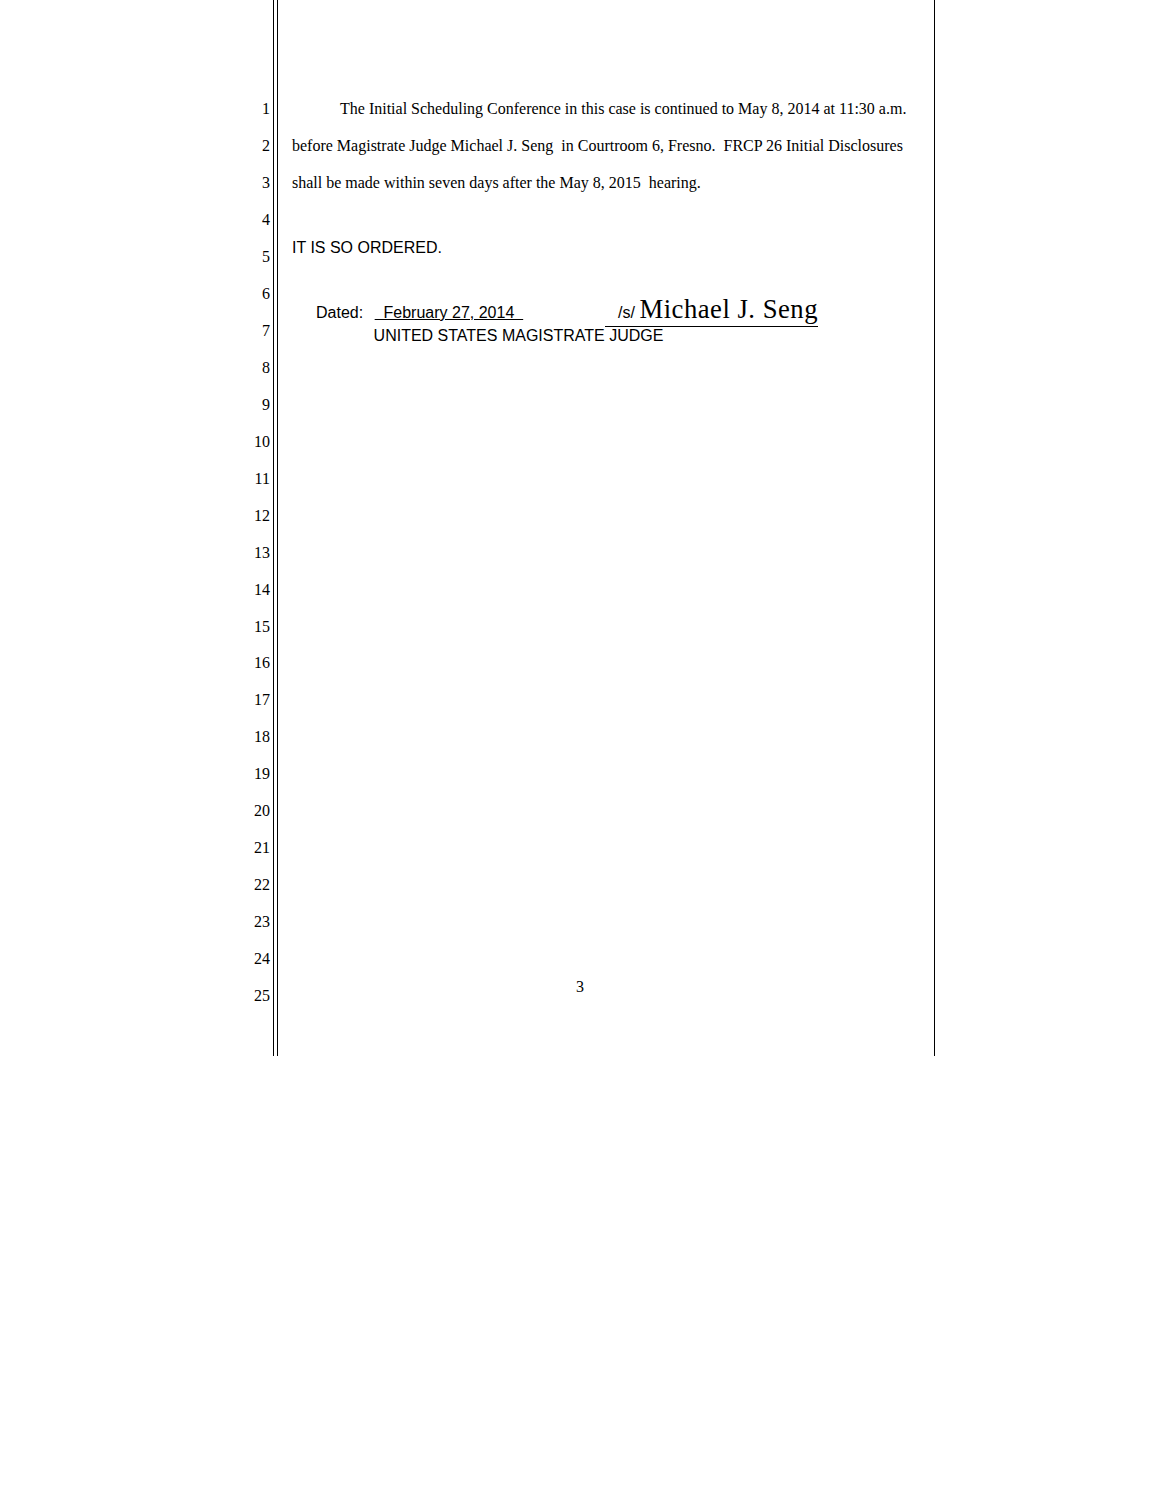1
2
3
4
5
6
7
8
9
10
11
12
13
14
15
16
17
18
19
20
21
22
23
24
25
The Initial Scheduling Conference in this case is continued to May 8, 2014 at 11:30 a.m. before Magistrate Judge Michael J. Seng in Courtroom 6, Fresno. FRCP 26 Initial Disclosures shall be made within seven days after the May 8, 2015 hearing.
IT IS SO ORDERED.
Dated: February 27, 2014 /s/ Michael J. Seng
UNITED STATES MAGISTRATE JUDGE
3